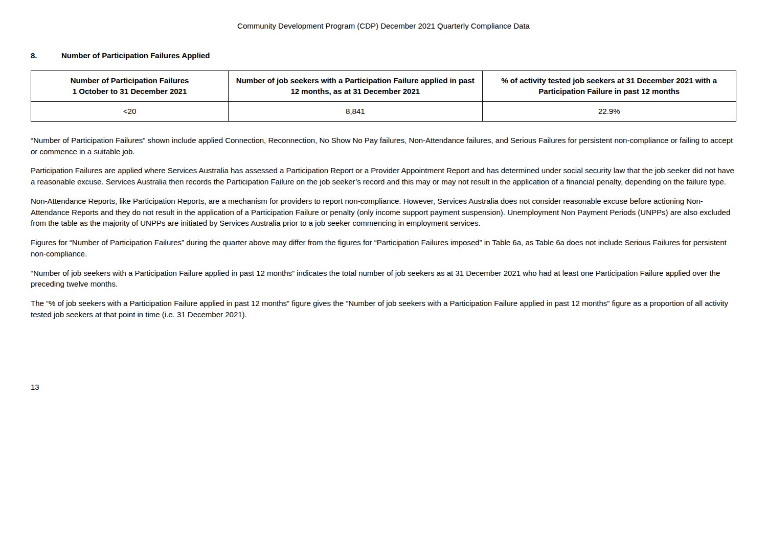Community Development Program (CDP) December 2021 Quarterly Compliance Data
8. Number of Participation Failures Applied
| Number of Participation Failures 1 October to 31 December 2021 | Number of job seekers with a Participation Failure applied in past 12 months, as at 31 December 2021 | % of activity tested job seekers at 31 December 2021 with a Participation Failure in past 12 months |
| --- | --- | --- |
| <20 | 8,841 | 22.9% |
“Number of Participation Failures” shown include applied Connection, Reconnection, No Show No Pay failures, Non-Attendance failures, and Serious Failures for persistent non-compliance or failing to accept or commence in a suitable job.
Participation Failures are applied where Services Australia has assessed a Participation Report or a Provider Appointment Report and has determined under social security law that the job seeker did not have a reasonable excuse. Services Australia then records the Participation Failure on the job seeker’s record and this may or may not result in the application of a financial penalty, depending on the failure type.
Non-Attendance Reports, like Participation Reports, are a mechanism for providers to report non-compliance. However, Services Australia does not consider reasonable excuse before actioning Non-Attendance Reports and they do not result in the application of a Participation Failure or penalty (only income support payment suspension). Unemployment Non Payment Periods (UNPPs) are also excluded from the table as the majority of UNPPs are initiated by Services Australia prior to a job seeker commencing in employment services.
Figures for “Number of Participation Failures” during the quarter above may differ from the figures for “Participation Failures imposed” in Table 6a, as Table 6a does not include Serious Failures for persistent non-compliance.
“Number of job seekers with a Participation Failure applied in past 12 months” indicates the total number of job seekers as at 31 December 2021 who had at least one Participation Failure applied over the preceding twelve months.
The “% of job seekers with a Participation Failure applied in past 12 months” figure gives the “Number of job seekers with a Participation Failure applied in past 12 months” figure as a proportion of all activity tested job seekers at that point in time (i.e. 31 December 2021).
13